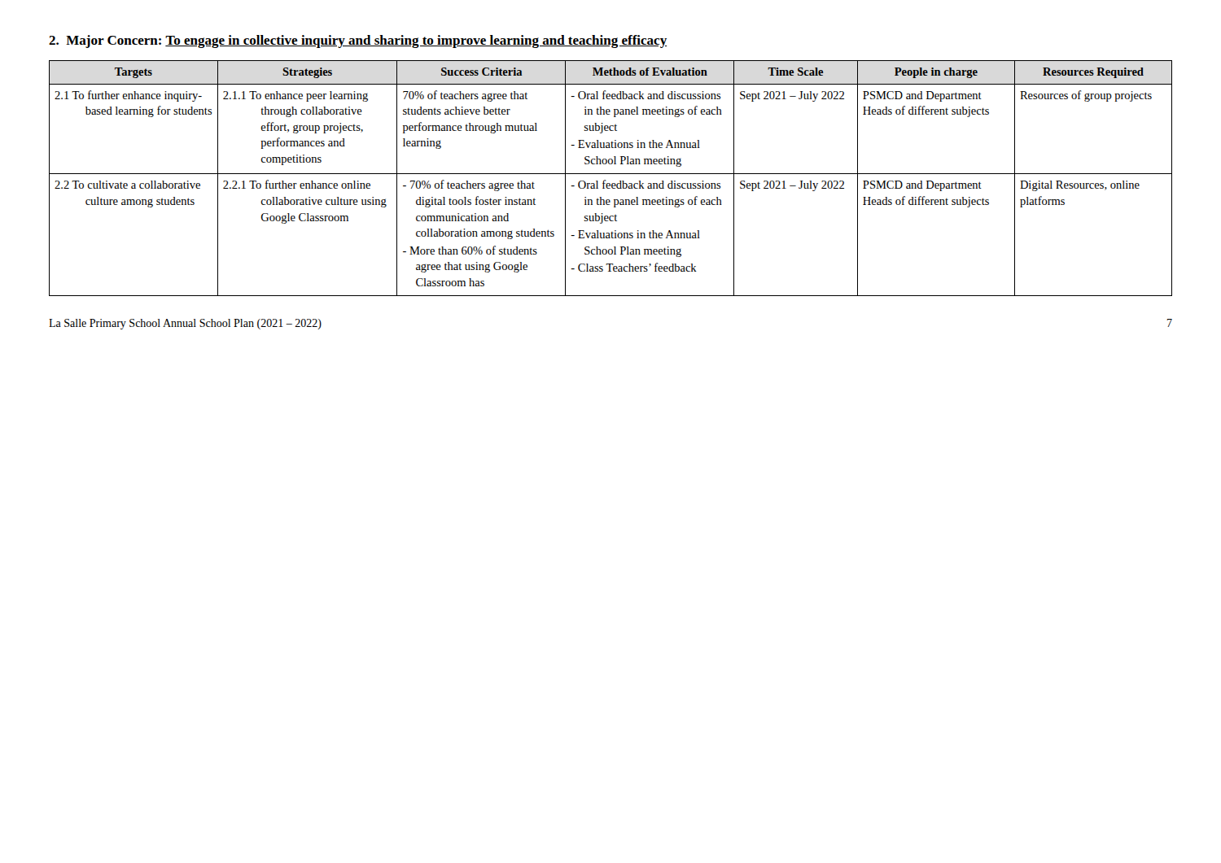2. Major Concern: To engage in collective inquiry and sharing to improve learning and teaching efficacy
| Targets | Strategies | Success Criteria | Methods of Evaluation | Time Scale | People in charge | Resources Required |
| --- | --- | --- | --- | --- | --- | --- |
| 2.1 To further enhance inquiry-based learning for students | 2.1.1 To enhance peer learning through collaborative effort, group projects, performances and competitions | 70% of teachers agree that students achieve better performance through mutual learning | Oral feedback and discussions in the panel meetings of each subject Evaluations in the Annual School Plan meeting | Sept 2021 – July 2022 | PSMCD and Department Heads of different subjects | Resources of group projects |
| 2.2 To cultivate a collaborative culture among students | 2.2.1 To further enhance online collaborative culture using Google Classroom | 70% of teachers agree that digital tools foster instant communication and collaboration among students More than 60% of students agree that using Google Classroom has | Oral feedback and discussions in the panel meetings of each subject Evaluations in the Annual School Plan meeting Class Teachers’ feedback | Sept 2021 – July 2022 | PSMCD and Department Heads of different subjects | Digital Resources, online platforms |
La Salle Primary School Annual School Plan (2021 – 2022) 7